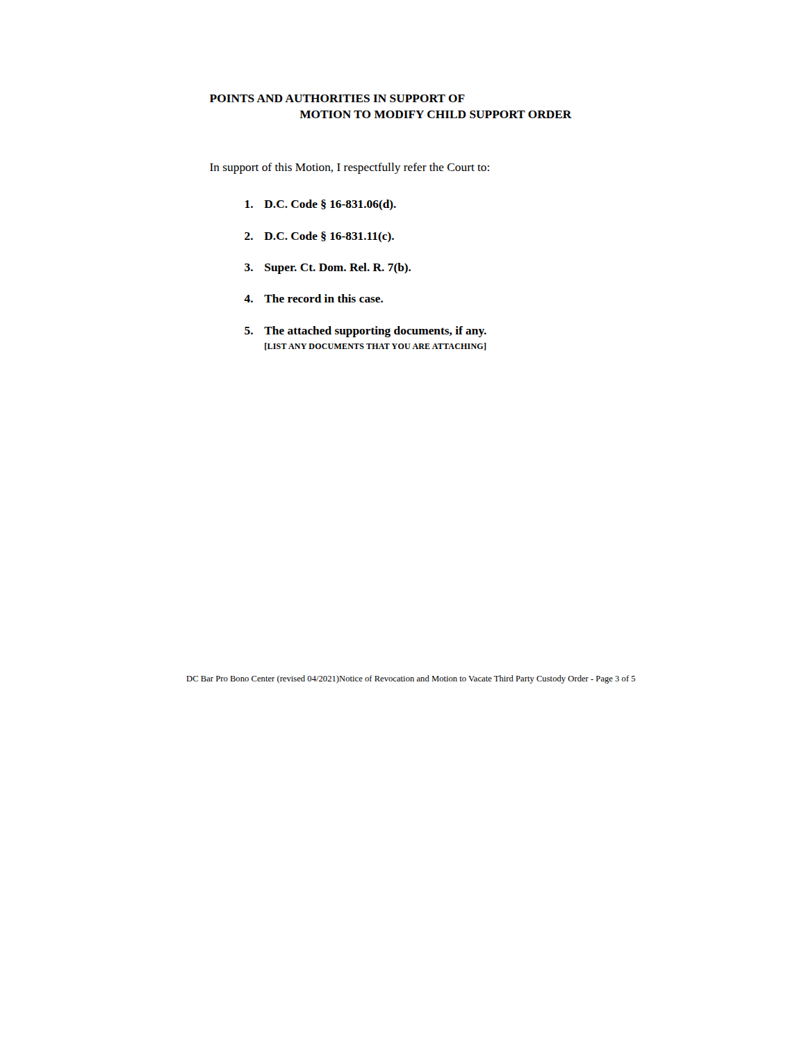POINTS AND AUTHORITIES IN SUPPORT OF MOTION TO MODIFY CHILD SUPPORT ORDER
In support of this Motion, I respectfully refer the Court to:
D.C. Code § 16-831.06(d).
D.C. Code § 16-831.11(c).
Super. Ct. Dom. Rel. R. 7(b).
The record in this case.
The attached supporting documents, if any. [LIST ANY DOCUMENTS THAT YOU ARE ATTACHING]
DC Bar Pro Bono Center (revised 04/2021)
Notice of Revocation and Motion to Vacate Third Party Custody Order - Page 3 of 5